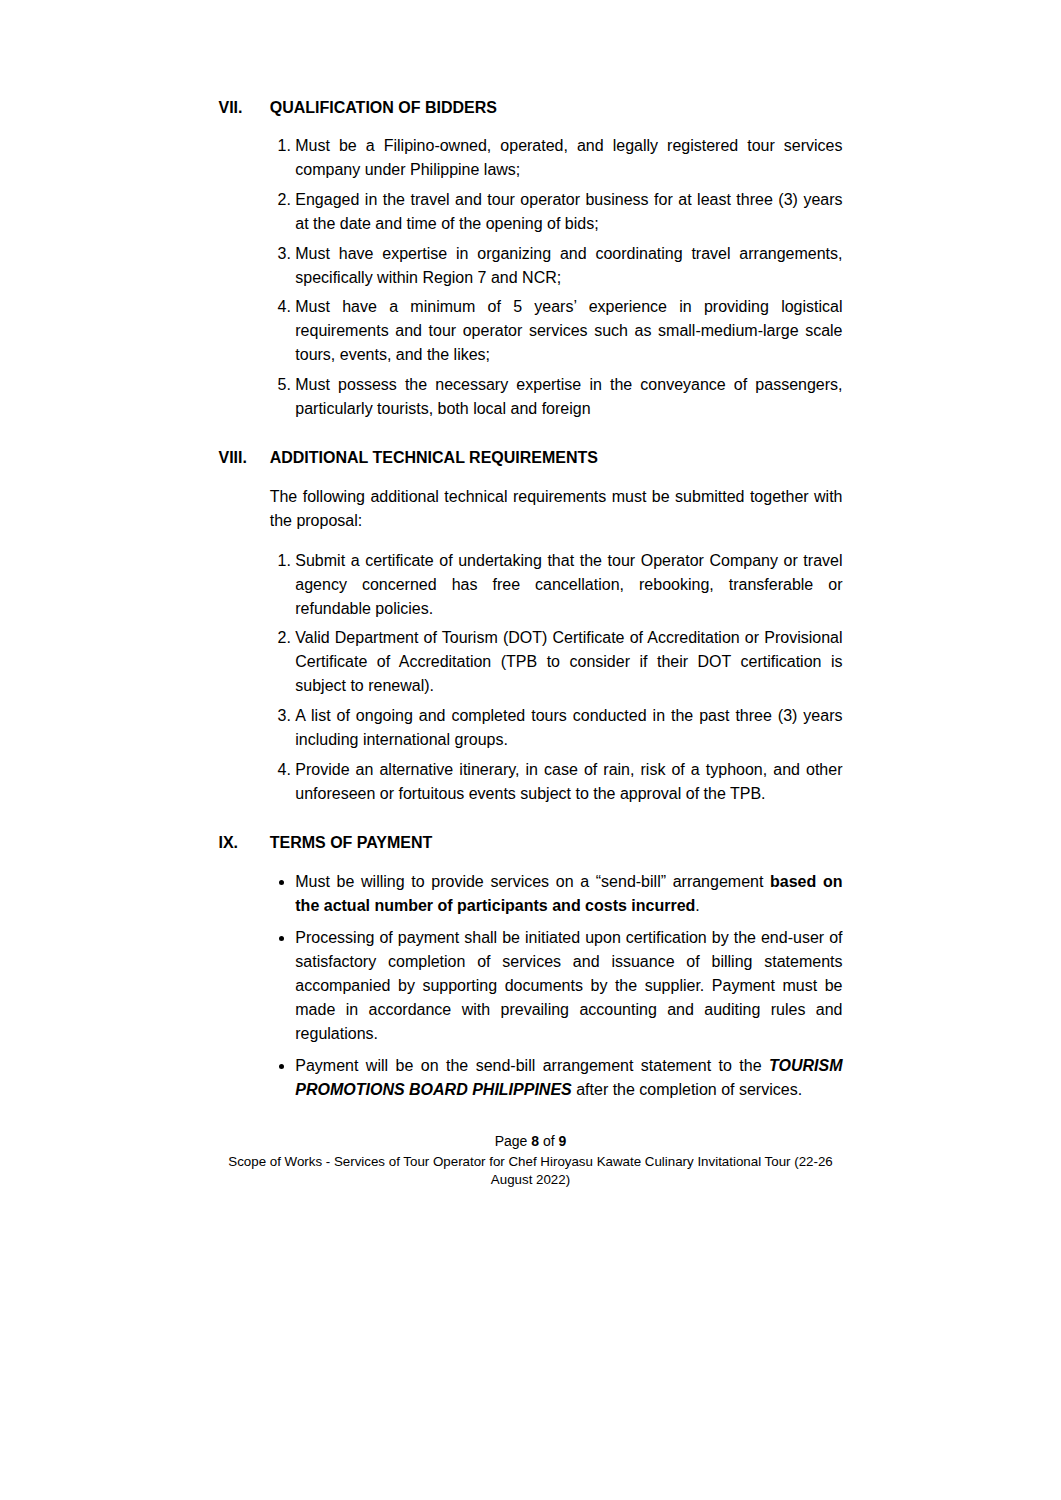VII. QUALIFICATION OF BIDDERS
Must be a Filipino-owned, operated, and legally registered tour services company under Philippine laws;
Engaged in the travel and tour operator business for at least three (3) years at the date and time of the opening of bids;
Must have expertise in organizing and coordinating travel arrangements, specifically within Region 7 and NCR;
Must have a minimum of 5 years’ experience in providing logistical requirements and tour operator services such as small-medium-large scale tours, events, and the likes;
Must possess the necessary expertise in the conveyance of passengers, particularly tourists, both local and foreign
VIII. ADDITIONAL TECHNICAL REQUIREMENTS
The following additional technical requirements must be submitted together with the proposal:
Submit a certificate of undertaking that the tour Operator Company or travel agency concerned has free cancellation, rebooking, transferable or refundable policies.
Valid Department of Tourism (DOT) Certificate of Accreditation or Provisional Certificate of Accreditation (TPB to consider if their DOT certification is subject to renewal).
A list of ongoing and completed tours conducted in the past three (3) years including international groups.
Provide an alternative itinerary, in case of rain, risk of a typhoon, and other unforeseen or fortuitous events subject to the approval of the TPB.
IX. TERMS OF PAYMENT
Must be willing to provide services on a “send-bill” arrangement based on the actual number of participants and costs incurred.
Processing of payment shall be initiated upon certification by the end-user of satisfactory completion of services and issuance of billing statements accompanied by supporting documents by the supplier. Payment must be made in accordance with prevailing accounting and auditing rules and regulations.
Payment will be on the send-bill arrangement statement to the TOURISM PROMOTIONS BOARD PHILIPPINES after the completion of services.
Page 8 of 9
Scope of Works - Services of Tour Operator for Chef Hiroyasu Kawate Culinary Invitational Tour (22-26 August 2022)